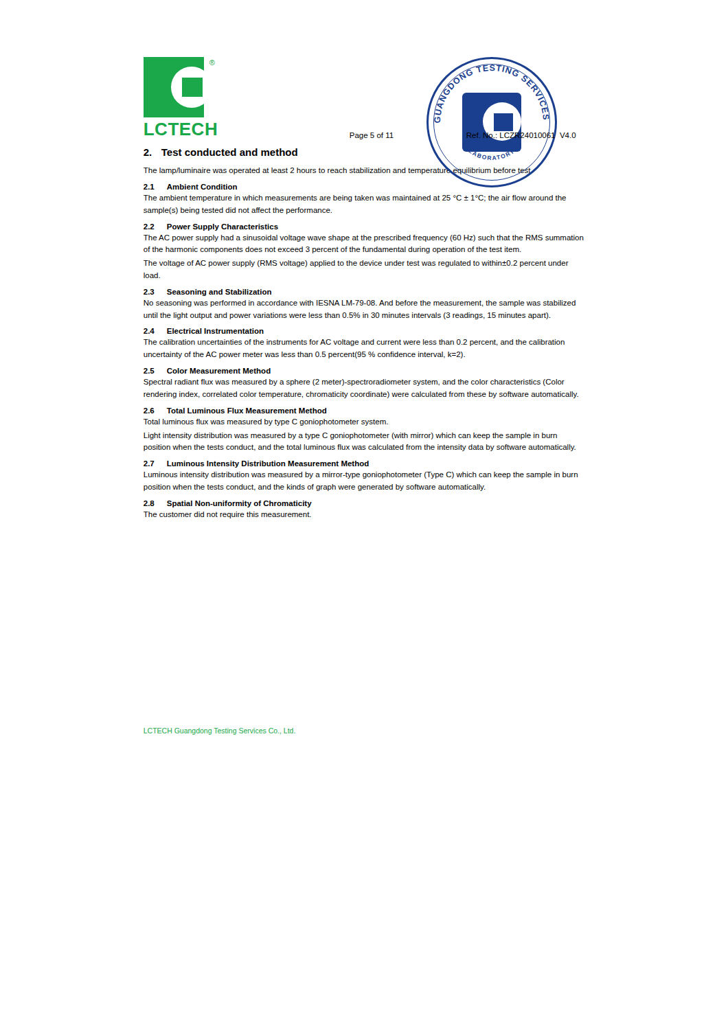®
LCTECH
LCTECH GUANGDONG TESTING SERVICES CO.,LTD. LABORATORY
Page 5 of 11 Ref. No.: LCZR24010061 V4.0
2. Test conducted and method
The lamp/luminaire was operated at least 2 hours to reach stabilization and temperature equilibrium before test.
2.1 Ambient Condition
The ambient temperature in which measurements are being taken was maintained at 25 °C ± 1°C; the air flow around the sample(s) being tested did not affect the performance.
2.2 Power Supply Characteristics
The AC power supply had a sinusoidal voltage wave shape at the prescribed frequency (60 Hz) such that the RMS summation of the harmonic components does not exceed 3 percent of the fundamental during operation of the test item.
The voltage of AC power supply (RMS voltage) applied to the device under test was regulated to within±0.2 percent under load.
2.3 Seasoning and Stabilization
No seasoning was performed in accordance with IESNA LM-79-08. And before the measurement, the sample was stabilized until the light output and power variations were less than 0.5% in 30 minutes intervals (3 readings, 15 minutes apart).
2.4 Electrical Instrumentation
The calibration uncertainties of the instruments for AC voltage and current were less than 0.2 percent, and the calibration uncertainty of the AC power meter was less than 0.5 percent(95 % confidence interval, k=2).
2.5 Color Measurement Method
Spectral radiant flux was measured by a sphere (2 meter)-spectroradiometer system, and the color characteristics (Color rendering index, correlated color temperature, chromaticity coordinate) were calculated from these by software automatically.
2.6 Total Luminous Flux Measurement Method
Total luminous flux was measured by type C goniophotometer system.
Light intensity distribution was measured by a type C goniophotometer (with mirror) which can keep the sample in burn position when the tests conduct, and the total luminous flux was calculated from the intensity data by software automatically.
2.7 Luminous Intensity Distribution Measurement Method
Luminous intensity distribution was measured by a mirror-type goniophotometer (Type C) which can keep the sample in burn position when the tests conduct, and the kinds of graph were generated by software automatically.
2.8 Spatial Non-uniformity of Chromaticity
The customer did not require this measurement.
LCTECH Guangdong Testing Services Co., Ltd.